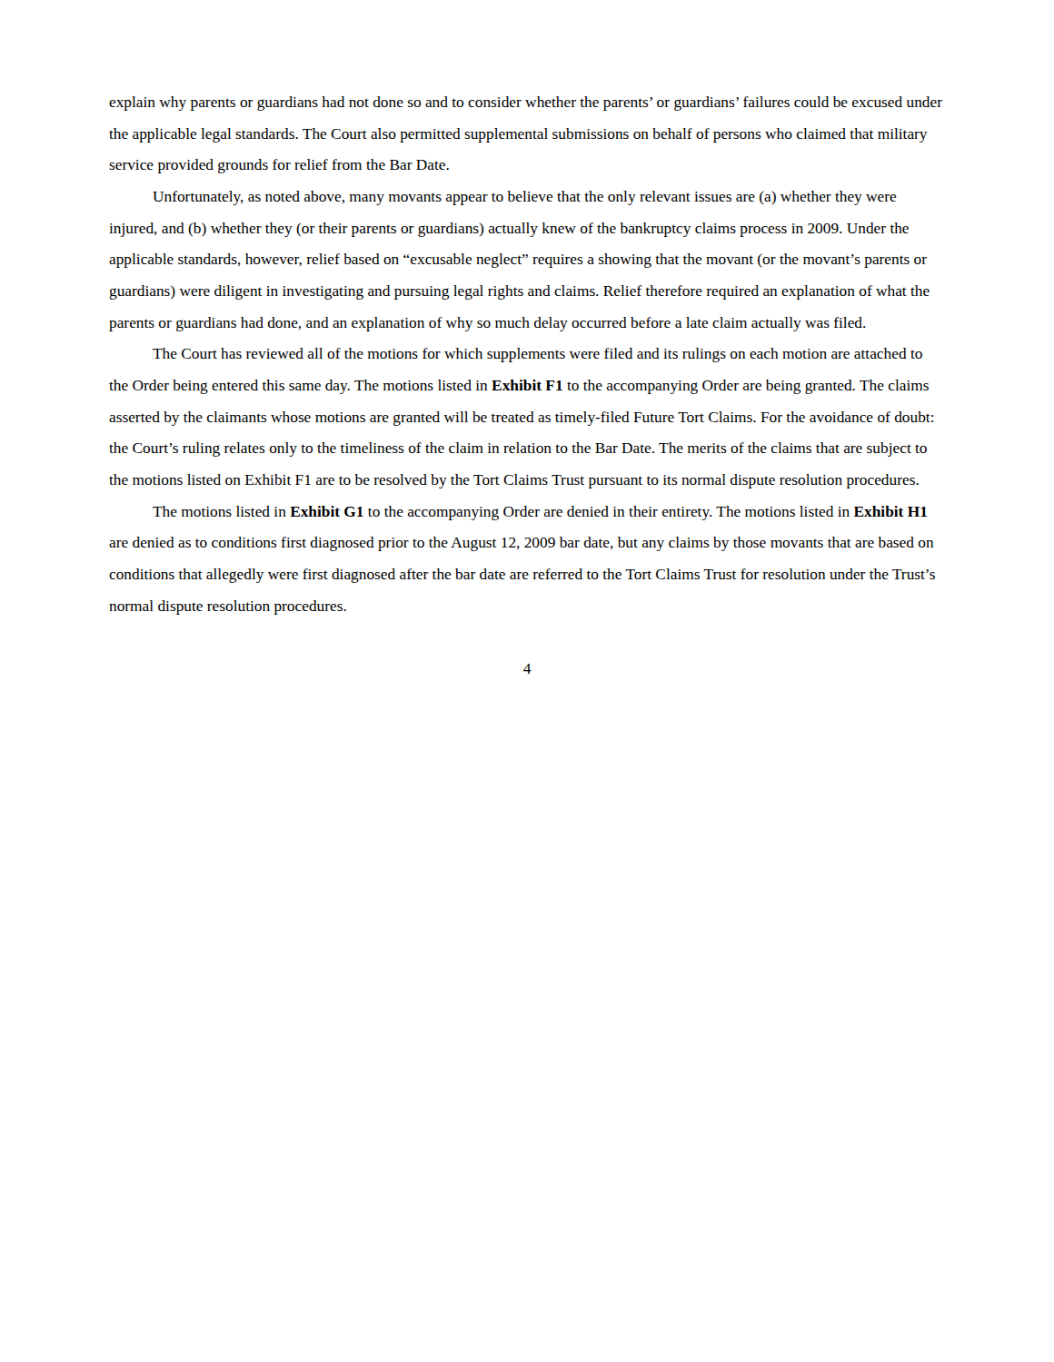explain why parents or guardians had not done so and to consider whether the parents’ or guardians’ failures could be excused under the applicable legal standards. The Court also permitted supplemental submissions on behalf of persons who claimed that military service provided grounds for relief from the Bar Date.
Unfortunately, as noted above, many movants appear to believe that the only relevant issues are (a) whether they were injured, and (b) whether they (or their parents or guardians) actually knew of the bankruptcy claims process in 2009. Under the applicable standards, however, relief based on “excusable neglect” requires a showing that the movant (or the movant’s parents or guardians) were diligent in investigating and pursuing legal rights and claims. Relief therefore required an explanation of what the parents or guardians had done, and an explanation of why so much delay occurred before a late claim actually was filed.
The Court has reviewed all of the motions for which supplements were filed and its rulings on each motion are attached to the Order being entered this same day. The motions listed in Exhibit F1 to the accompanying Order are being granted. The claims asserted by the claimants whose motions are granted will be treated as timely-filed Future Tort Claims. For the avoidance of doubt: the Court’s ruling relates only to the timeliness of the claim in relation to the Bar Date. The merits of the claims that are subject to the motions listed on Exhibit F1 are to be resolved by the Tort Claims Trust pursuant to its normal dispute resolution procedures.
The motions listed in Exhibit G1 to the accompanying Order are denied in their entirety. The motions listed in Exhibit H1 are denied as to conditions first diagnosed prior to the August 12, 2009 bar date, but any claims by those movants that are based on conditions that allegedly were first diagnosed after the bar date are referred to the Tort Claims Trust for resolution under the Trust’s normal dispute resolution procedures.
4